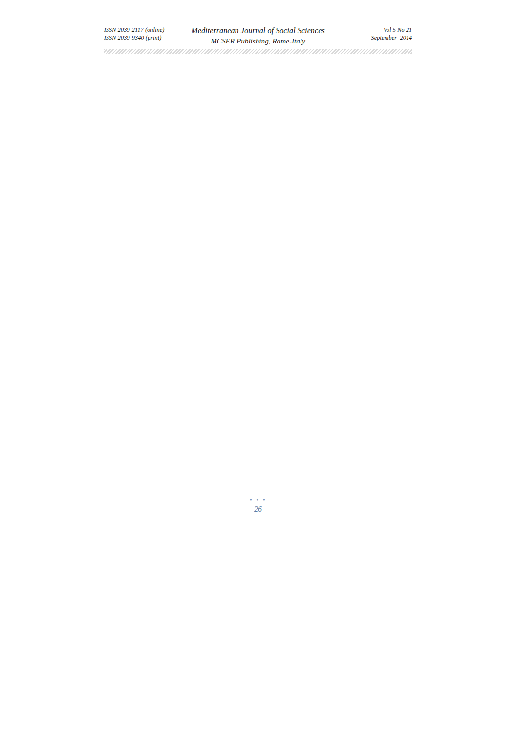ISSN 2039-2117 (online) ISSN 2039-9340 (print)
Mediterranean Journal of Social Sciences
MCSER Publishing, Rome-Italy
Vol 5 No 21 September 2014
• • •
26